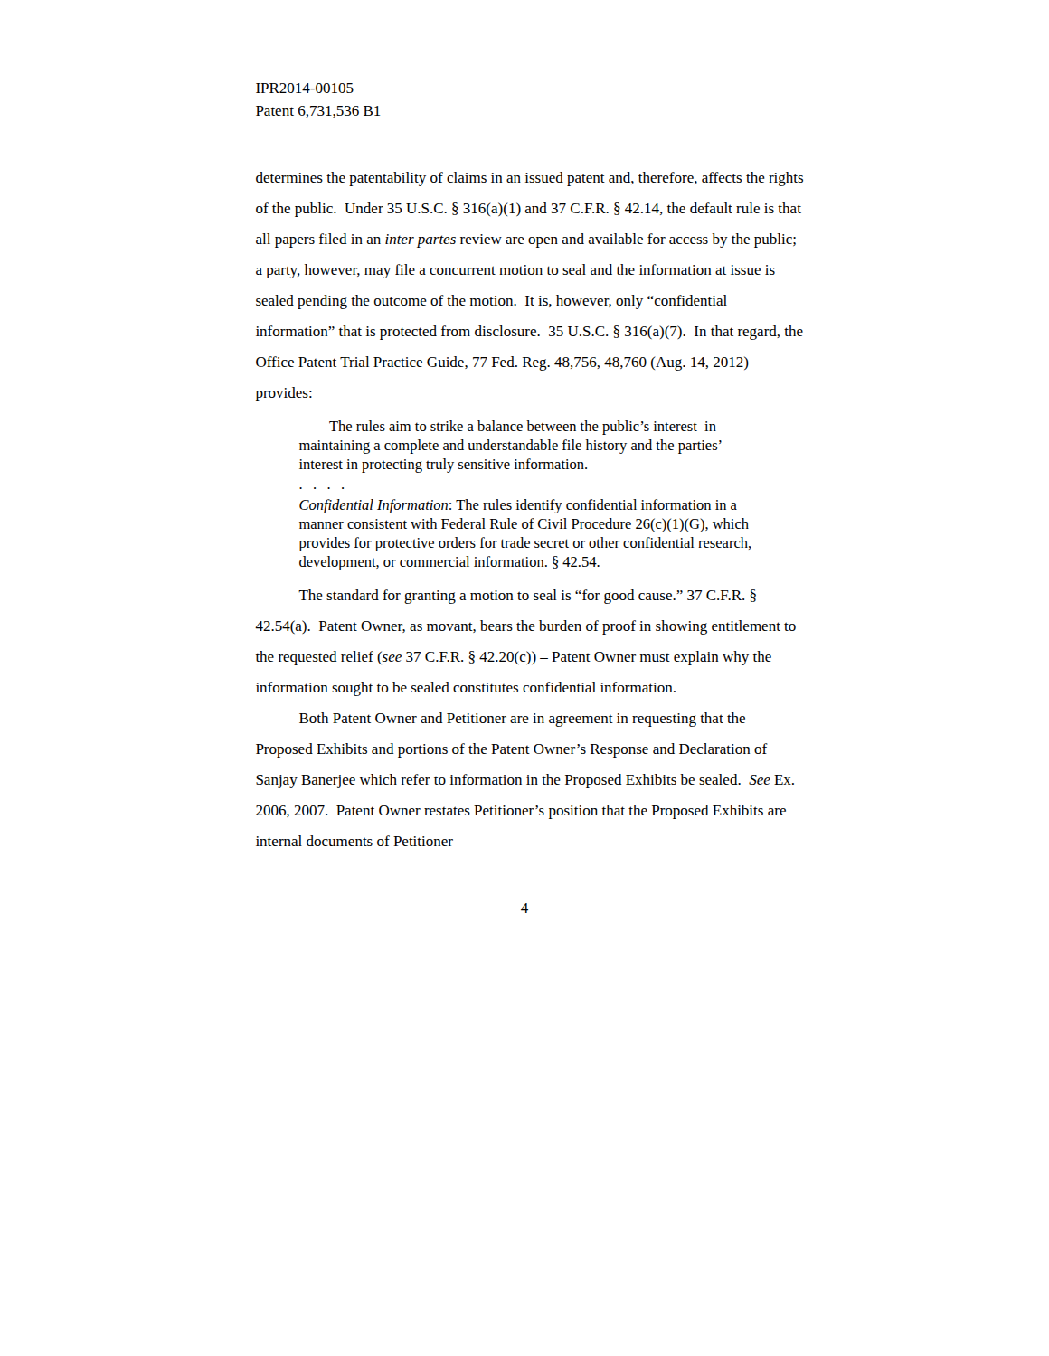IPR2014-00105
Patent 6,731,536 B1
determines the patentability of claims in an issued patent and, therefore, affects the rights of the public. Under 35 U.S.C. § 316(a)(1) and 37 C.F.R. § 42.14, the default rule is that all papers filed in an inter partes review are open and available for access by the public; a party, however, may file a concurrent motion to seal and the information at issue is sealed pending the outcome of the motion. It is, however, only “confidential information” that is protected from disclosure. 35 U.S.C. § 316(a)(7). In that regard, the Office Patent Trial Practice Guide, 77 Fed. Reg. 48,756, 48,760 (Aug. 14, 2012) provides:
The rules aim to strike a balance between the public’s interest in maintaining a complete and understandable file history and the parties’ interest in protecting truly sensitive information.
. . . .
Confidential Information: The rules identify confidential information in a manner consistent with Federal Rule of Civil Procedure 26(c)(1)(G), which provides for protective orders for trade secret or other confidential research, development, or commercial information. § 42.54.
The standard for granting a motion to seal is “for good cause.” 37 C.F.R. § 42.54(a). Patent Owner, as movant, bears the burden of proof in showing entitlement to the requested relief (see 37 C.F.R. § 42.20(c)) – Patent Owner must explain why the information sought to be sealed constitutes confidential information.
Both Patent Owner and Petitioner are in agreement in requesting that the Proposed Exhibits and portions of the Patent Owner’s Response and Declaration of Sanjay Banerjee which refer to information in the Proposed Exhibits be sealed. See Ex. 2006, 2007. Patent Owner restates Petitioner’s position that the Proposed Exhibits are internal documents of Petitioner
4